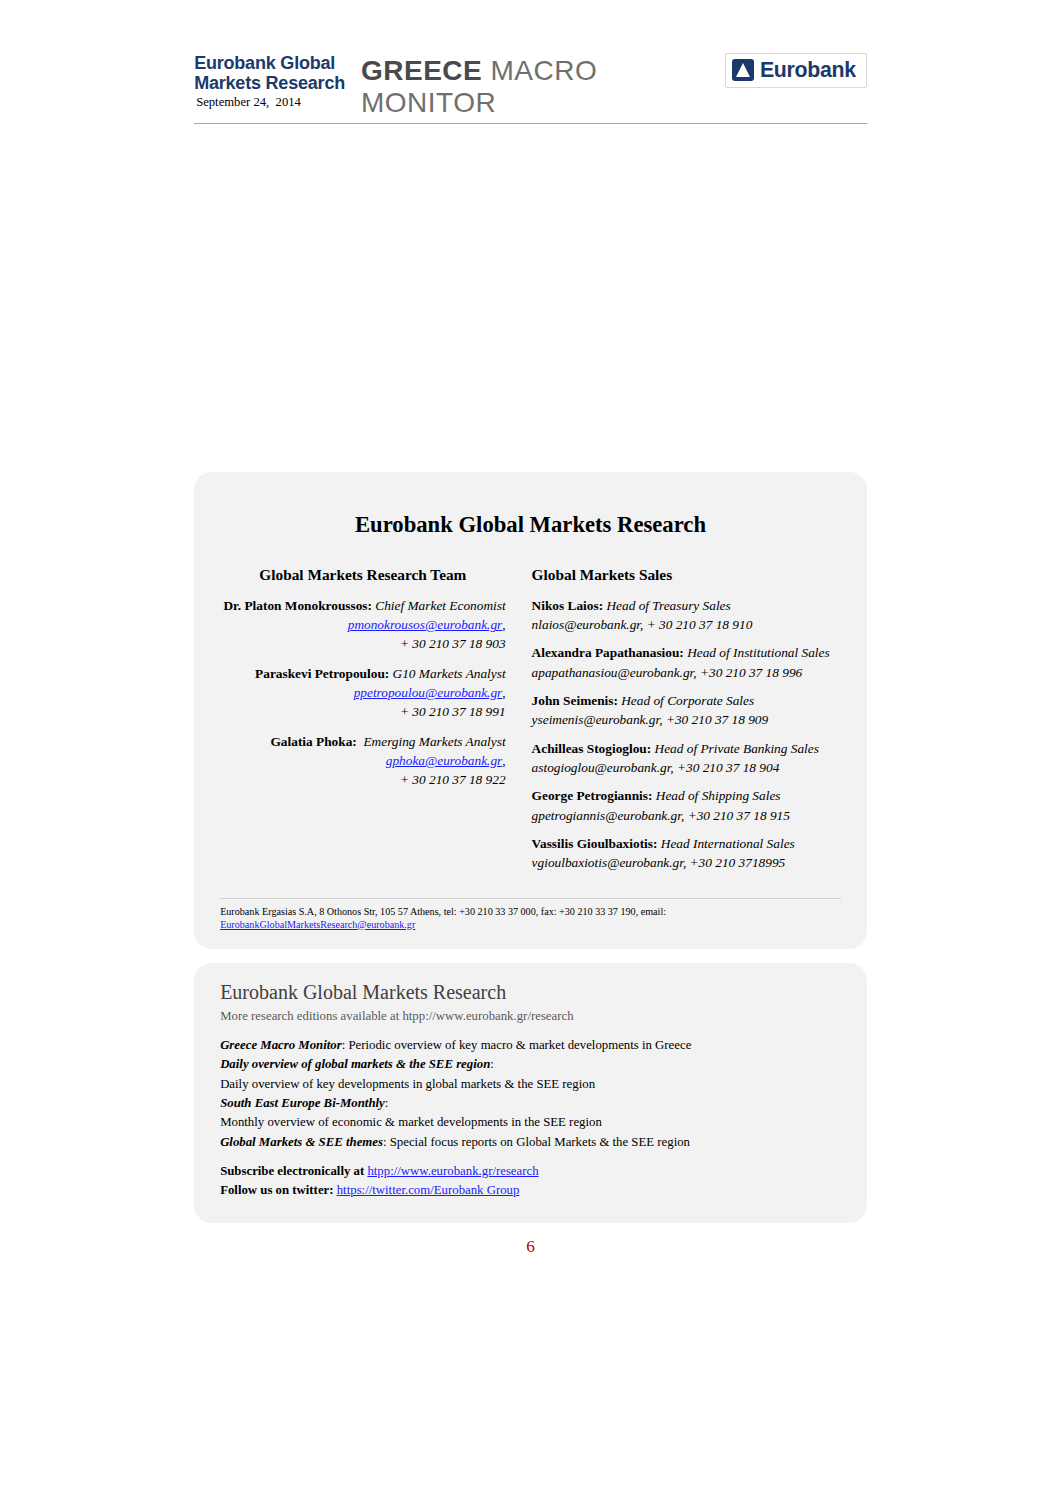Eurobank Global
Markets Research
September 24, 2014
GREECE MACRO MONITOR
Eurobank
Eurobank Global Markets Research
Global Markets Research Team
Dr. Platon Monokroussos: Chief Market Economist
pmonokrousos@eurobank.gr,
+ 30 210 37 18 903
Paraskevi Petropoulou: G10 Markets Analyst
ppetropoulou@eurobank.gr,
+ 30 210 37 18 991
Galatia Phoka: Emerging Markets Analyst
gphoka@eurobank.gr,
+ 30 210 37 18 922
Global Markets Sales
Nikos Laios: Head of Treasury Sales
nlaios@eurobank.gr, + 30 210 37 18 910
Alexandra Papathanasiou: Head of Institutional Sales
apapathanasiou@eurobank.gr, +30 210 37 18 996
John Seimenis: Head of Corporate Sales
yseimenis@eurobank.gr, +30 210 37 18 909
Achilleas Stogioglou: Head of Private Banking Sales
astogioglou@eurobank.gr, +30 210 37 18 904
George Petrogiannis: Head of Shipping Sales
gpetrogiannis@eurobank.gr, +30 210 37 18 915
Vassilis Gioulbaxiotis: Head International Sales
vgioulbaxiotis@eurobank.gr, +30 210 3718995
Eurobank Ergasias S.A, 8 Othonos Str, 105 57 Athens, tel: +30 210 33 37 000, fax: +30 210 33 37 190, email: EurobankGlobalMarketsResearch@eurobank.gr
Eurobank Global Markets Research
More research editions available at htpp://www.eurobank.gr/research
Greece Macro Monitor: Periodic overview of key macro & market developments in Greece
Daily overview of global markets & the SEE region:
Daily overview of key developments in global markets & the SEE region
South East Europe Bi-Monthly:
Monthly overview of economic & market developments in the SEE region
Global Markets & SEE themes: Special focus reports on Global Markets & the SEE region
Subscribe electronically at htpp://www.eurobank.gr/research
Follow us on twitter: https://twitter.com/Eurobank Group
6